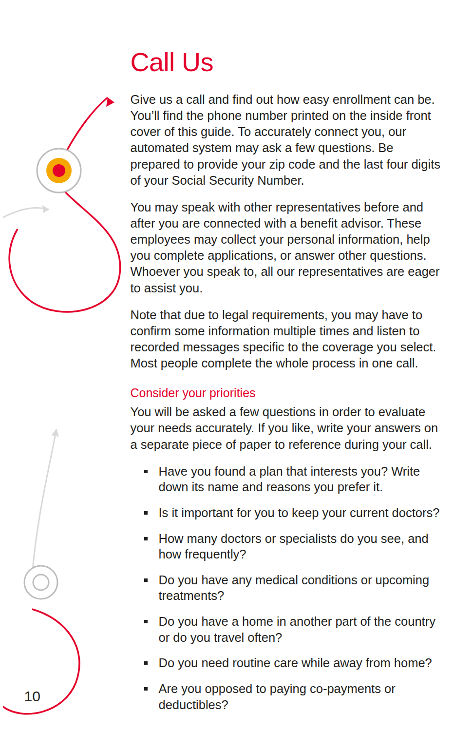Call Us
Give us a call and find out how easy enrollment can be. You’ll find the phone number printed on the inside front cover of this guide. To accurately connect you, our automated system may ask a few questions. Be prepared to provide your zip code and the last four digits of your Social Security Number.
You may speak with other representatives before and after you are connected with a benefit advisor. These employees may collect your personal information, help you complete applications, or answer other questions. Whoever you speak to, all our representatives are eager to assist you.
Note that due to legal requirements, you may have to confirm some information multiple times and listen to recorded messages specific to the coverage you select. Most people complete the whole process in one call.
Consider your priorities
You will be asked a few questions in order to evaluate your needs accurately. If you like, write your answers on a separate piece of paper to reference during your call.
Have you found a plan that interests you? Write down its name and reasons you prefer it.
Is it important for you to keep your current doctors?
How many doctors or specialists do you see, and how frequently?
Do you have any medical conditions or upcoming treatments?
Do you have a home in another part of the country or do you travel often?
Do you need routine care while away from home?
Are you opposed to paying co-payments or deductibles?
10